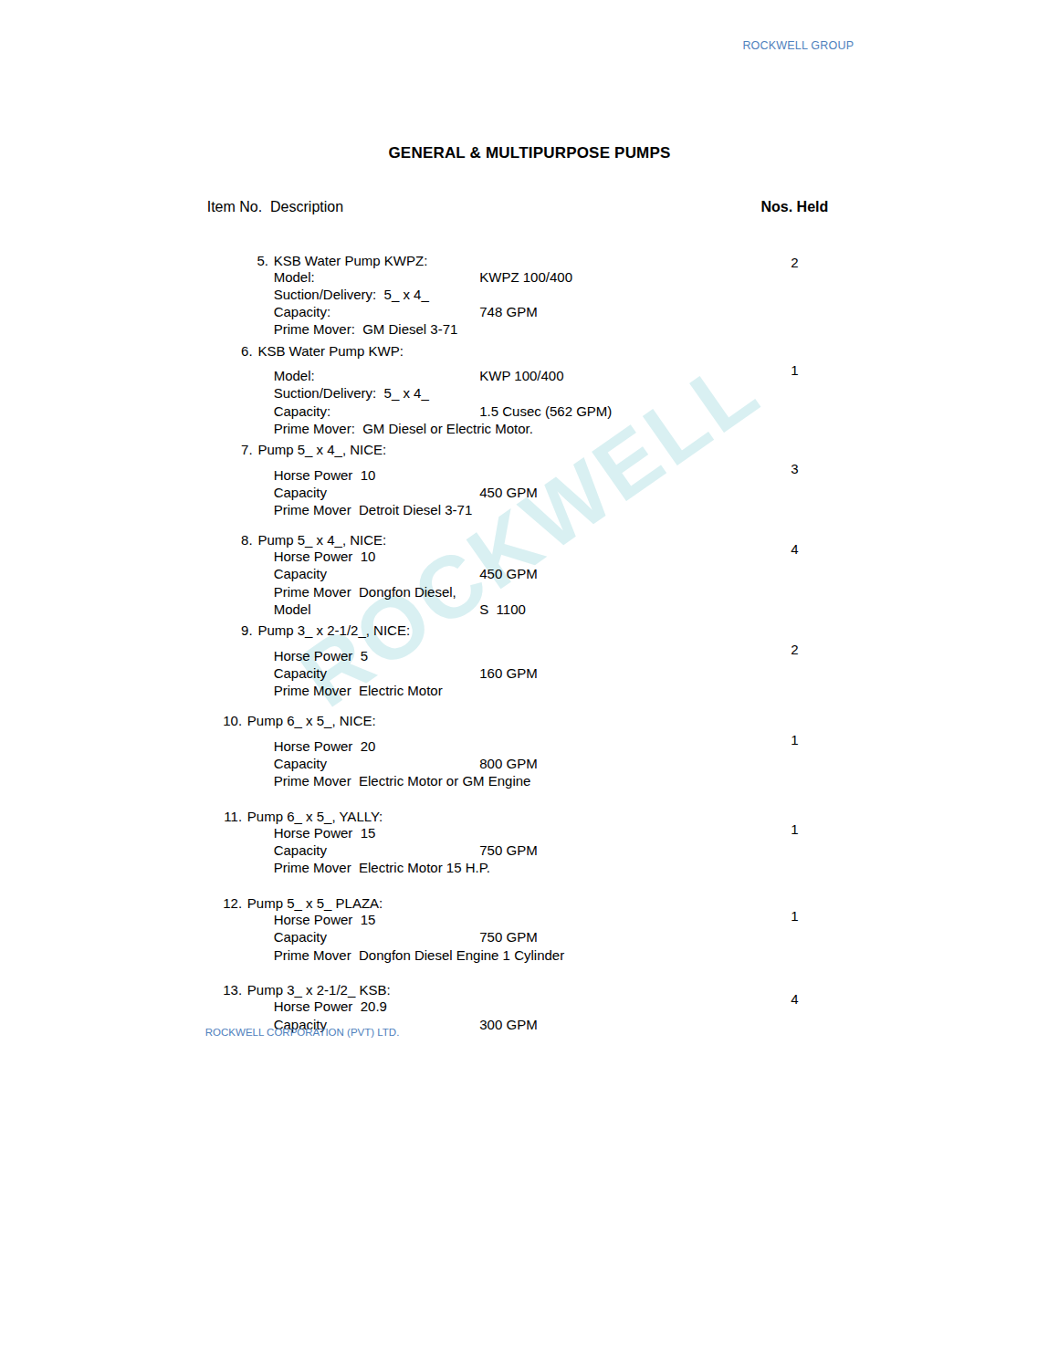ROCKWELL
ROCKWELL GROUP
GENERAL & MULTIPURPOSE PUMPS
Item No. Description
Nos. Held
5. KSB Water Pump KWPZ:
Model: KWPZ 100/400
Suction/Delivery: 5_ x 4_
Capacity: 748 GPM
Prime Mover: GM Diesel 3-71
2
6. KSB Water Pump KWP:
Model: KWP 100/400
Suction/Delivery: 5_ x 4_
Capacity: 1.5 Cusec (562 GPM)
Prime Mover: GM Diesel or Electric Motor.
1
7. Pump 5_ x 4_, NICE:
Horse Power 10
Capacity 450 GPM
Prime Mover Detroit Diesel 3-71
3
8. Pump 5_ x 4_, NICE:
Horse Power 10
Capacity 450 GPM
Prime Mover Dongfon Diesel,
Model S 1100
4
9. Pump 3_ x 2-1/2_, NICE:
Horse Power 5
Capacity 160 GPM
Prime Mover Electric Motor
2
10. Pump 6_ x 5_, NICE:
Horse Power 20
Capacity 800 GPM
Prime Mover Electric Motor or GM Engine
1
11. Pump 6_ x 5_, YALLY:
Horse Power 15
Capacity 750 GPM
Prime Mover Electric Motor 15 H.P.
1
12. Pump 5_ x 5_ PLAZA:
Horse Power 15
Capacity 750 GPM
Prime Mover Dongfon Diesel Engine 1 Cylinder
1
13. Pump 3_ x 2-1/2_ KSB:
Horse Power 20.9
Capacity 300 GPM
4
ROCKWELL CORPORATION (PVT) LTD.